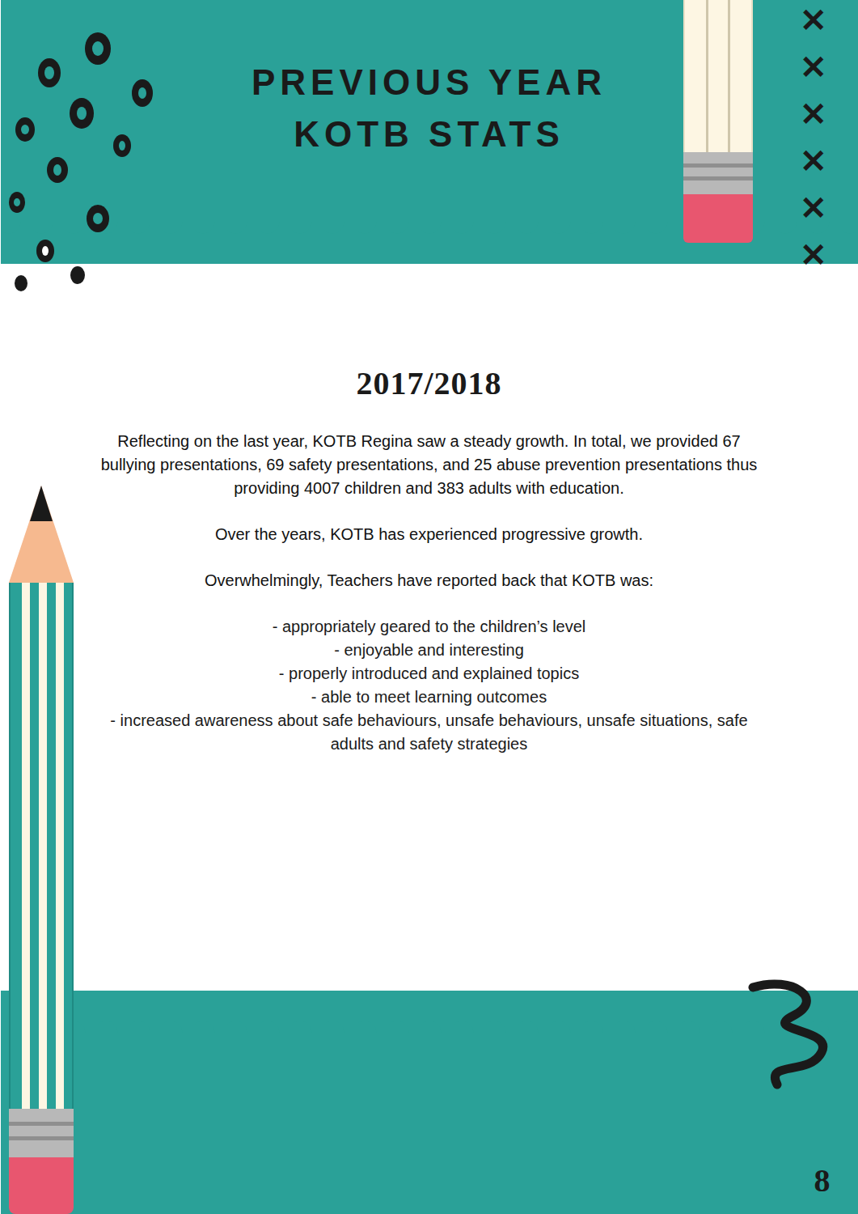Previous Year
KOTB Stats
✕ ✕ ✕ ✕ ✕ ✕
2017/2018
Reflecting on the last year, KOTB Regina saw a steady growth. In total, we provided 67 bullying presentations, 69 safety presentations, and 25 abuse prevention presentations thus providing 4007 children and 383 adults with education.
Over the years, KOTB has experienced progressive growth.
Overwhelmingly, Teachers have reported back that KOTB was:
appropriately geared to the children’s level
enjoyable and interesting
properly introduced and explained topics
able to meet learning outcomes
increased awareness about safe behaviours, unsafe behaviours, unsafe situations, safe adults and safety strategies
8